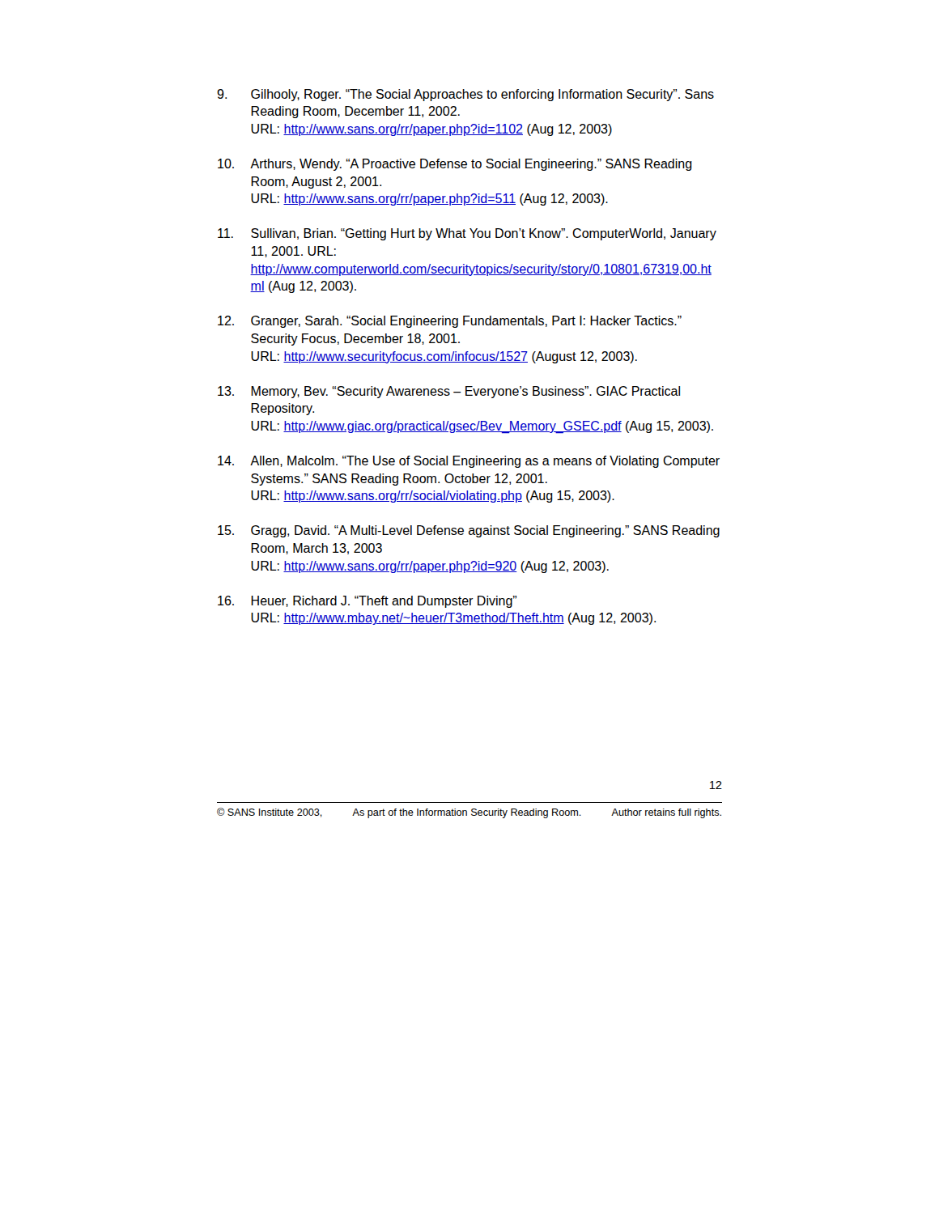9. Gilhooly, Roger. “The Social Approaches to enforcing Information Security”. Sans Reading Room, December 11, 2002.
URL: http://www.sans.org/rr/paper.php?id=1102 (Aug 12, 2003)
10. Arthurs, Wendy. “A Proactive Defense to Social Engineering.” SANS Reading Room, August 2, 2001.
URL: http://www.sans.org/rr/paper.php?id=511 (Aug 12, 2003).
11. Sullivan, Brian. “Getting Hurt by What You Don’t Know”. ComputerWorld, January 11, 2001. URL:
http://www.computerworld.com/securitytopics/security/story/0,10801,67319,00.html (Aug 12, 2003).
12. Granger, Sarah. “Social Engineering Fundamentals, Part I: Hacker Tactics.” Security Focus, December 18, 2001.
URL: http://www.securityfocus.com/infocus/1527 (August 12, 2003).
13. Memory, Bev. “Security Awareness – Everyone’s Business”. GIAC Practical Repository.
URL: http://www.giac.org/practical/gsec/Bev_Memory_GSEC.pdf (Aug 15, 2003).
14. Allen, Malcolm. “The Use of Social Engineering as a means of Violating Computer Systems.” SANS Reading Room. October 12, 2001.
URL: http://www.sans.org/rr/social/violating.php (Aug 15, 2003).
15. Gragg, David. “A Multi-Level Defense against Social Engineering.” SANS Reading Room, March 13, 2003
URL: http://www.sans.org/rr/paper.php?id=920 (Aug 12, 2003).
16. Heuer, Richard J. “Theft and Dumpster Diving”
URL: http://www.mbay.net/~heuer/T3method/Theft.htm (Aug 12, 2003).
12
© SANS Institute 2003,
As part of the Information Security Reading Room.
Author retains full rights.